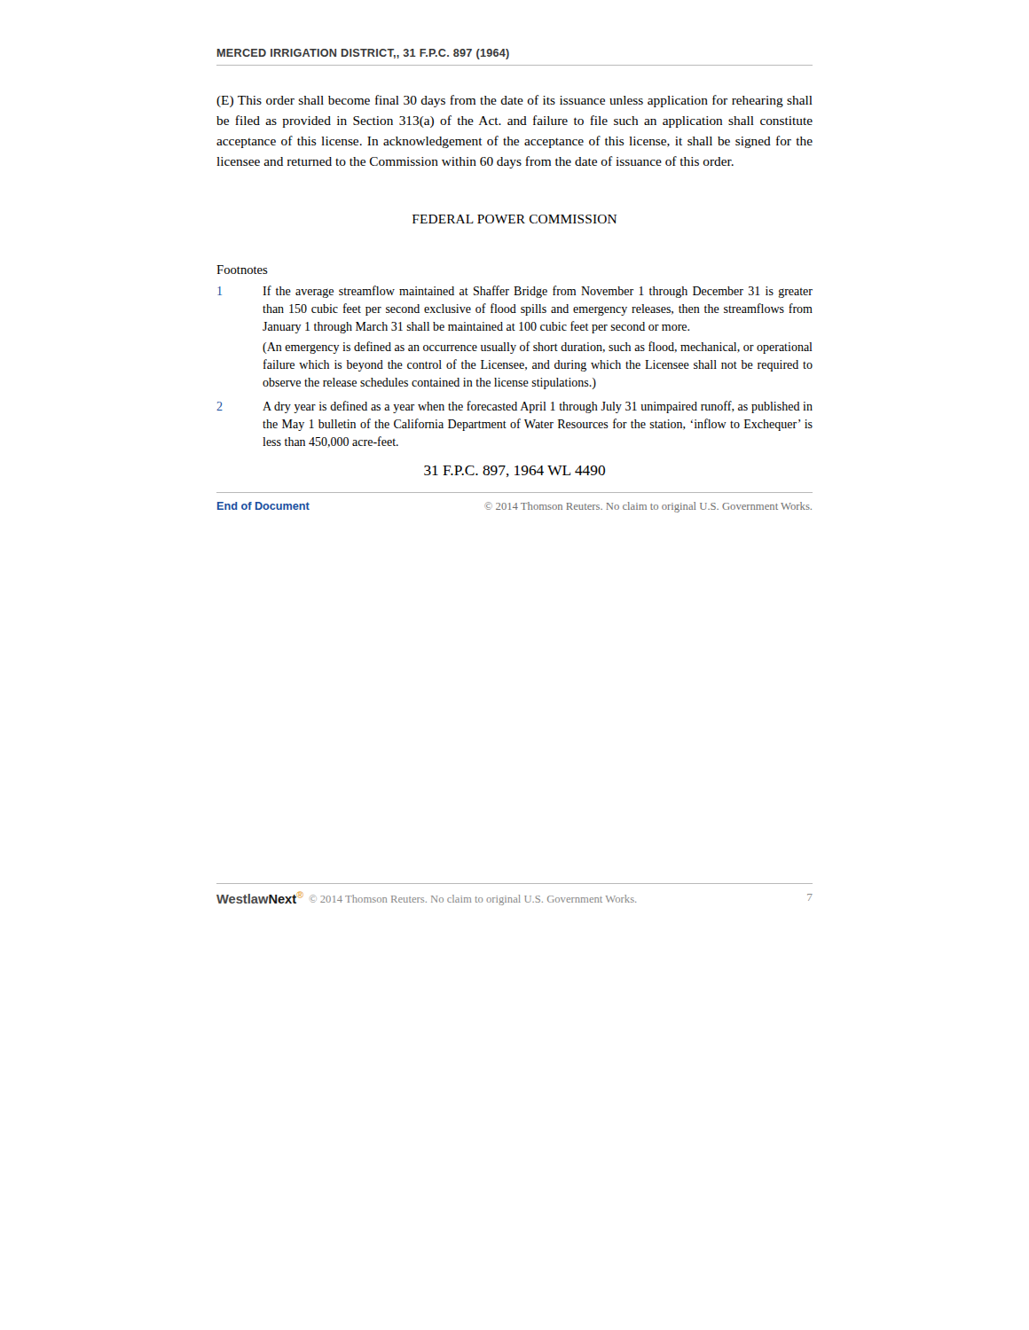MERCED IRRIGATION DISTRICT,, 31 F.P.C. 897 (1964)
(E) This order shall become final 30 days from the date of its issuance unless application for rehearing shall be filed as provided in Section 313(a) of the Act. and failure to file such an application shall constitute acceptance of this license. In acknowledgement of the acceptance of this license, it shall be signed for the licensee and returned to the Commission within 60 days from the date of issuance of this order.
FEDERAL POWER COMMISSION
Footnotes
| 1 | If the average streamflow maintained at Shaffer Bridge from November 1 through December 31 is greater than 150 cubic feet per second exclusive of flood spills and emergency releases, then the streamflows from January 1 through March 31 shall be maintained at 100 cubic feet per second or more. (An emergency is defined as an occurrence usually of short duration, such as flood, mechanical, or operational failure which is beyond the control of the Licensee, and during which the Licensee shall not be required to observe the release schedules contained in the license stipulations.) |
| 2 | A dry year is defined as a year when the forecasted April 1 through July 31 unimpaired runoff, as published in the May 1 bulletin of the California Department of Water Resources for the station, ‘inflow to Exchequer’ is less than 450,000 acre-feet. |
31 F.P.C. 897, 1964 WL 4490
End of Document
© 2014 Thomson Reuters. No claim to original U.S. Government Works.
Westlaw Next® © 2014 Thomson Reuters. No claim to original U.S. Government Works.
7